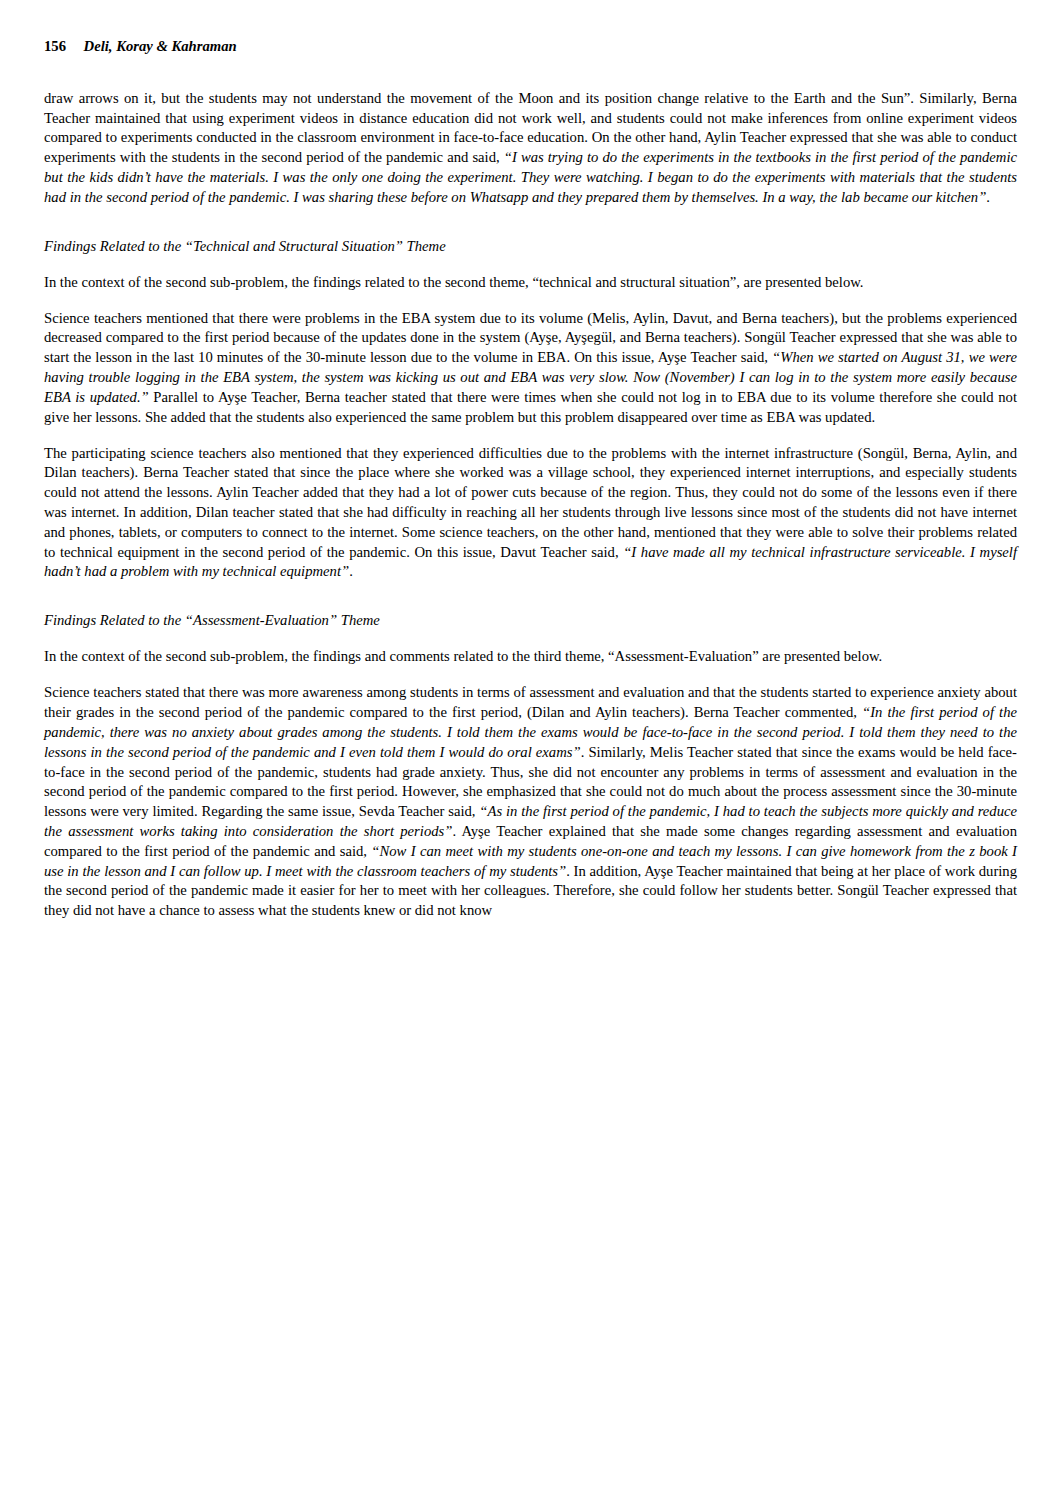156 Deli, Koray & Kahraman
draw arrows on it, but the students may not understand the movement of the Moon and its position change relative to the Earth and the Sun”. Similarly, Berna Teacher maintained that using experiment videos in distance education did not work well, and students could not make inferences from online experiment videos compared to experiments conducted in the classroom environment in face-to-face education. On the other hand, Aylin Teacher expressed that she was able to conduct experiments with the students in the second period of the pandemic and said, “I was trying to do the experiments in the textbooks in the first period of the pandemic but the kids didn’t have the materials. I was the only one doing the experiment. They were watching. I began to do the experiments with materials that the students had in the second period of the pandemic. I was sharing these before on Whatsapp and they prepared them by themselves. In a way, the lab became our kitchen”.
Findings Related to the “Technical and Structural Situation” Theme
In the context of the second sub-problem, the findings related to the second theme, “technical and structural situation”, are presented below.
Science teachers mentioned that there were problems in the EBA system due to its volume (Melis, Aylin, Davut, and Berna teachers), but the problems experienced decreased compared to the first period because of the updates done in the system (Ayşe, Ayşegül, and Berna teachers). Songül Teacher expressed that she was able to start the lesson in the last 10 minutes of the 30-minute lesson due to the volume in EBA. On this issue, Ayşe Teacher said, “When we started on August 31, we were having trouble logging in the EBA system, the system was kicking us out and EBA was very slow. Now (November) I can log in to the system more easily because EBA is updated.” Parallel to Ayşe Teacher, Berna teacher stated that there were times when she could not log in to EBA due to its volume therefore she could not give her lessons. She added that the students also experienced the same problem but this problem disappeared over time as EBA was updated.
The participating science teachers also mentioned that they experienced difficulties due to the problems with the internet infrastructure (Songül, Berna, Aylin, and Dilan teachers). Berna Teacher stated that since the place where she worked was a village school, they experienced internet interruptions, and especially students could not attend the lessons. Aylin Teacher added that they had a lot of power cuts because of the region. Thus, they could not do some of the lessons even if there was internet. In addition, Dilan teacher stated that she had difficulty in reaching all her students through live lessons since most of the students did not have internet and phones, tablets, or computers to connect to the internet. Some science teachers, on the other hand, mentioned that they were able to solve their problems related to technical equipment in the second period of the pandemic. On this issue, Davut Teacher said, “I have made all my technical infrastructure serviceable. I myself hadn’t had a problem with my technical equipment”.
Findings Related to the “Assessment-Evaluation” Theme
In the context of the second sub-problem, the findings and comments related to the third theme, “Assessment-Evaluation” are presented below.
Science teachers stated that there was more awareness among students in terms of assessment and evaluation and that the students started to experience anxiety about their grades in the second period of the pandemic compared to the first period, (Dilan and Aylin teachers). Berna Teacher commented, “In the first period of the pandemic, there was no anxiety about grades among the students. I told them the exams would be face-to-face in the second period. I told them they need to the lessons in the second period of the pandemic and I even told them I would do oral exams”. Similarly, Melis Teacher stated that since the exams would be held face-to-face in the second period of the pandemic, students had grade anxiety. Thus, she did not encounter any problems in terms of assessment and evaluation in the second period of the pandemic compared to the first period. However, she emphasized that she could not do much about the process assessment since the 30-minute lessons were very limited. Regarding the same issue, Sevda Teacher said, “As in the first period of the pandemic, I had to teach the subjects more quickly and reduce the assessment works taking into consideration the short periods”. Ayşe Teacher explained that she made some changes regarding assessment and evaluation compared to the first period of the pandemic and said, “Now I can meet with my students one-on-one and teach my lessons. I can give homework from the z book I use in the lesson and I can follow up. I meet with the classroom teachers of my students”. In addition, Ayşe Teacher maintained that being at her place of work during the second period of the pandemic made it easier for her to meet with her colleagues. Therefore, she could follow her students better. Songül Teacher expressed that they did not have a chance to assess what the students knew or did not know